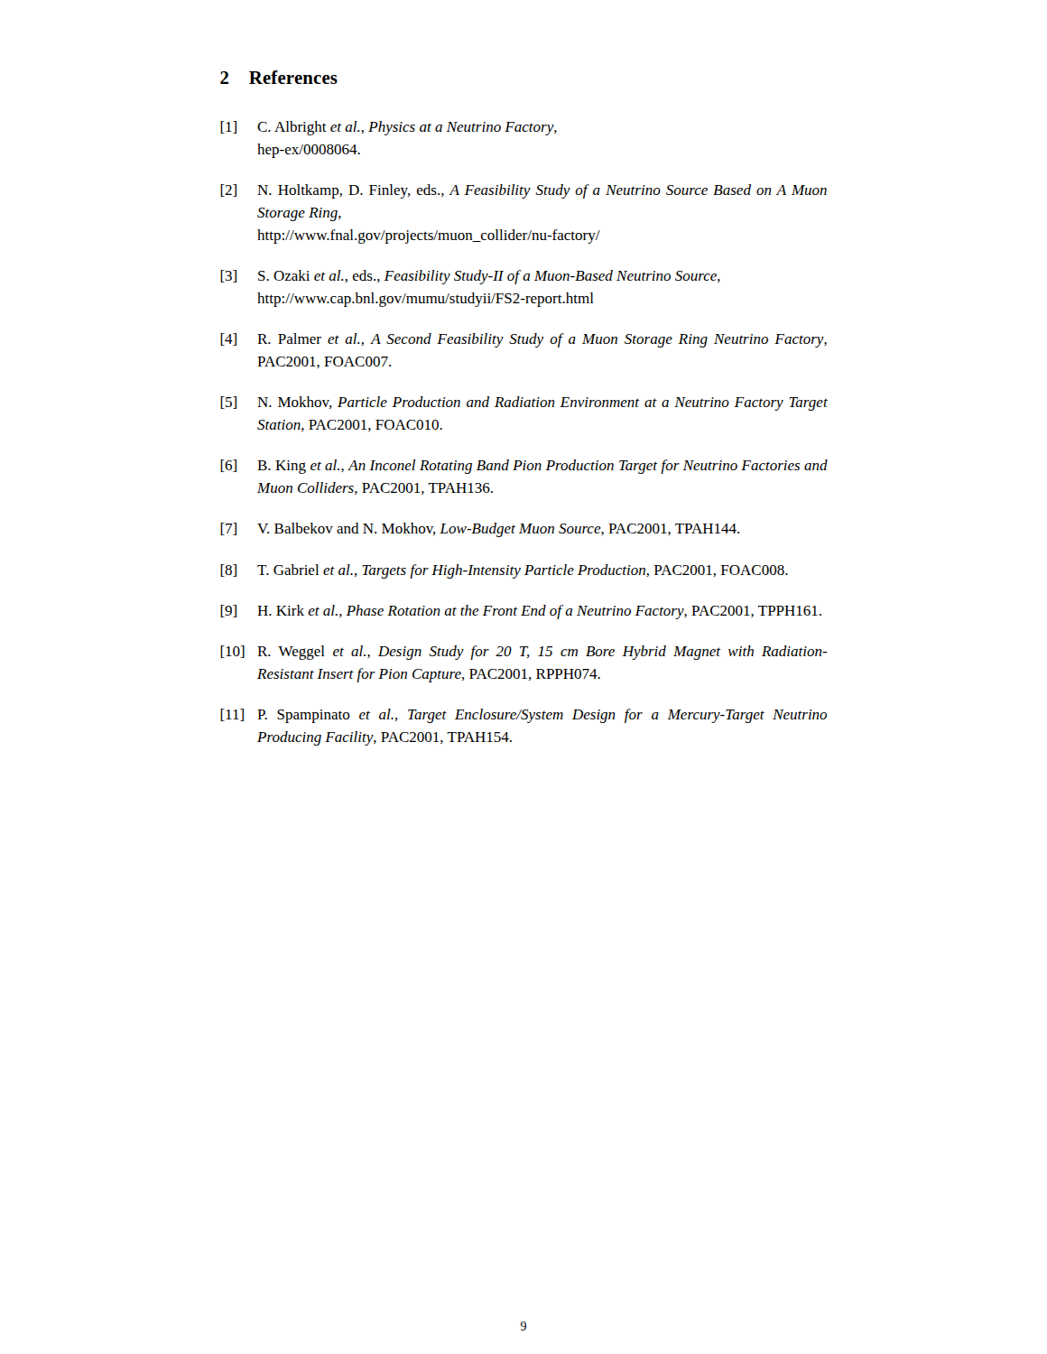2 References
[1] C. Albright et al., Physics at a Neutrino Factory,
hep-ex/0008064.
[2] N. Holtkamp, D. Finley, eds., A Feasibility Study of a Neutrino Source Based on A Muon Storage Ring,
http://www.fnal.gov/projects/muon_collider/nu-factory/
[3] S. Ozaki et al., eds., Feasibility Study-II of a Muon-Based Neutrino Source,
http://www.cap.bnl.gov/mumu/studyii/FS2-report.html
[4] R. Palmer et al., A Second Feasibility Study of a Muon Storage Ring Neutrino Factory, PAC2001, FOAC007.
[5] N. Mokhov, Particle Production and Radiation Environment at a Neutrino Factory Target Station, PAC2001, FOAC010.
[6] B. King et al., An Inconel Rotating Band Pion Production Target for Neutrino Factories and Muon Colliders, PAC2001, TPAH136.
[7] V. Balbekov and N. Mokhov, Low-Budget Muon Source, PAC2001, TPAH144.
[8] T. Gabriel et al., Targets for High-Intensity Particle Production, PAC2001, FOAC008.
[9] H. Kirk et al., Phase Rotation at the Front End of a Neutrino Factory, PAC2001, TPPH161.
[10] R. Weggel et al., Design Study for 20 T, 15 cm Bore Hybrid Magnet with Radiation-Resistant Insert for Pion Capture, PAC2001, RPPH074.
[11] P. Spampinato et al., Target Enclosure/System Design for a Mercury-Target Neutrino Producing Facility, PAC2001, TPAH154.
9